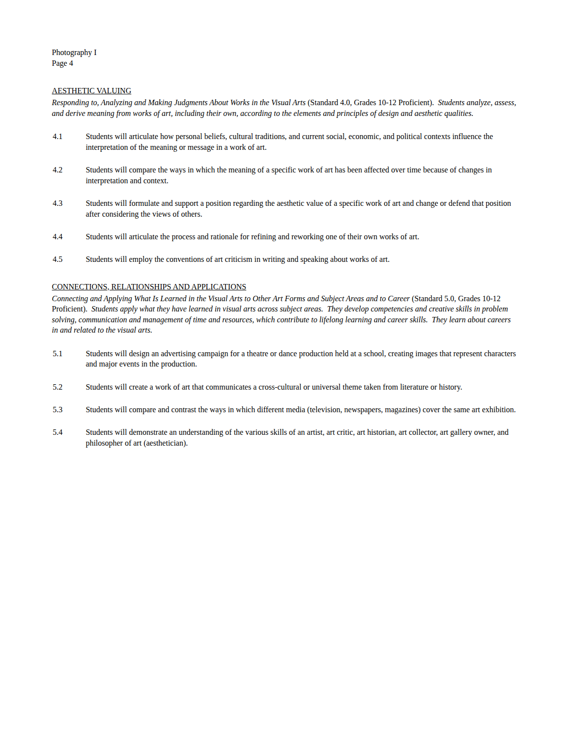Photography I
Page 4
AESTHETIC VALUING
Responding to, Analyzing and Making Judgments About Works in the Visual Arts (Standard 4.0, Grades 10-12 Proficient). Students analyze, assess, and derive meaning from works of art, including their own, according to the elements and principles of design and aesthetic qualities.
4.1
Students will articulate how personal beliefs, cultural traditions, and current social, economic, and political contexts influence the interpretation of the meaning or message in a work of art.
4.2
Students will compare the ways in which the meaning of a specific work of art has been affected over time because of changes in interpretation and context.
4.3
Students will formulate and support a position regarding the aesthetic value of a specific work of art and change or defend that position after considering the views of others.
4.4
Students will articulate the process and rationale for refining and reworking one of their own works of art.
4.5
Students will employ the conventions of art criticism in writing and speaking about works of art.
CONNECTIONS, RELATIONSHIPS AND APPLICATIONS
Connecting and Applying What Is Learned in the Visual Arts to Other Art Forms and Subject Areas and to Career (Standard 5.0, Grades 10-12 Proficient). Students apply what they have learned in visual arts across subject areas. They develop competencies and creative skills in problem solving, communication and management of time and resources, which contribute to lifelong learning and career skills. They learn about careers in and related to the visual arts.
5.1
Students will design an advertising campaign for a theatre or dance production held at a school, creating images that represent characters and major events in the production.
5.2
Students will create a work of art that communicates a cross-cultural or universal theme taken from literature or history.
5.3
Students will compare and contrast the ways in which different media (television, newspapers, magazines) cover the same art exhibition.
5.4
Students will demonstrate an understanding of the various skills of an artist, art critic, art historian, art collector, art gallery owner, and philosopher of art (aesthetician).